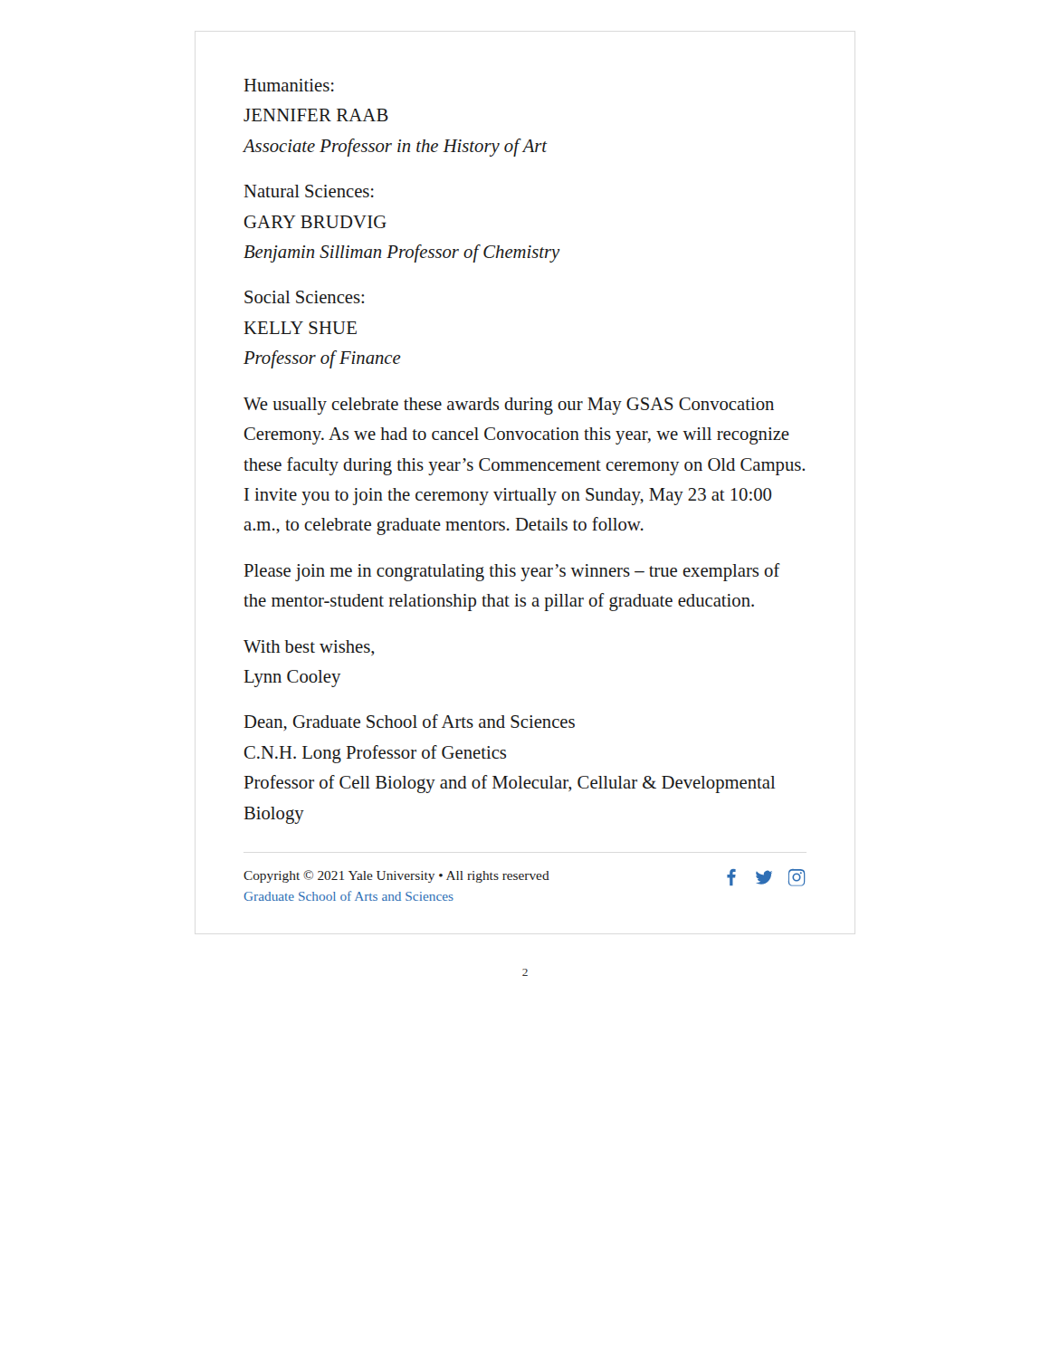Humanities:
JENNIFER RAAB
Associate Professor in the History of Art
Natural Sciences:
GARY BRUDVIG
Benjamin Silliman Professor of Chemistry
Social Sciences:
KELLY SHUE
Professor of Finance
We usually celebrate these awards during our May GSAS Convocation Ceremony. As we had to cancel Convocation this year, we will recognize these faculty during this year’s Commencement ceremony on Old Campus. I invite you to join the ceremony virtually on Sunday, May 23 at 10:00 a.m., to celebrate graduate mentors. Details to follow.
Please join me in congratulating this year’s winners – true exemplars of the mentor-student relationship that is a pillar of graduate education.
With best wishes,
Lynn Cooley
Dean, Graduate School of Arts and Sciences
C.N.H. Long Professor of Genetics
Professor of Cell Biology and of Molecular, Cellular & Developmental Biology
Copyright © 2021 Yale University • All rights reserved
Graduate School of Arts and Sciences
2